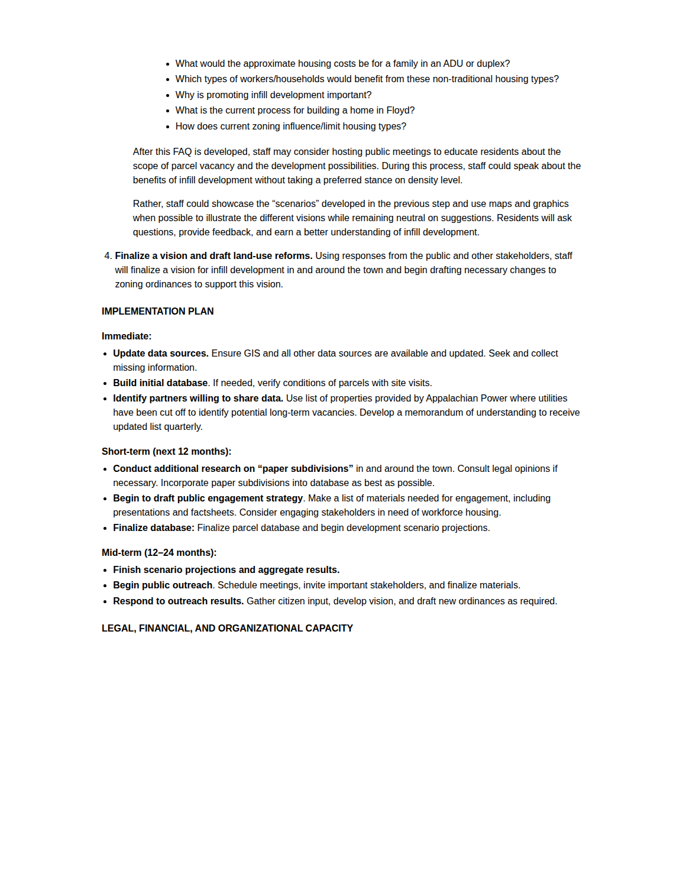What would the approximate housing costs be for a family in an ADU or duplex?
Which types of workers/households would benefit from these non-traditional housing types?
Why is promoting infill development important?
What is the current process for building a home in Floyd?
How does current zoning influence/limit housing types?
After this FAQ is developed, staff may consider hosting public meetings to educate residents about the scope of parcel vacancy and the development possibilities. During this process, staff could speak about the benefits of infill development without taking a preferred stance on density level.
Rather, staff could showcase the “scenarios” developed in the previous step and use maps and graphics when possible to illustrate the different visions while remaining neutral on suggestions. Residents will ask questions, provide feedback, and earn a better understanding of infill development.
Finalize a vision and draft land-use reforms. Using responses from the public and other stakeholders, staff will finalize a vision for infill development in and around the town and begin drafting necessary changes to zoning ordinances to support this vision.
Implementation Plan
Immediate:
Update data sources. Ensure GIS and all other data sources are available and updated. Seek and collect missing information.
Build initial database. If needed, verify conditions of parcels with site visits.
Identify partners willing to share data. Use list of properties provided by Appalachian Power where utilities have been cut off to identify potential long-term vacancies. Develop a memorandum of understanding to receive updated list quarterly.
Short-term (next 12 months):
Conduct additional research on “paper subdivisions” in and around the town. Consult legal opinions if necessary. Incorporate paper subdivisions into database as best as possible.
Begin to draft public engagement strategy. Make a list of materials needed for engagement, including presentations and factsheets. Consider engaging stakeholders in need of workforce housing.
Finalize database: Finalize parcel database and begin development scenario projections.
Mid-term (12–24 months):
Finish scenario projections and aggregate results.
Begin public outreach. Schedule meetings, invite important stakeholders, and finalize materials.
Respond to outreach results. Gather citizen input, develop vision, and draft new ordinances as required.
Legal, Financial, and Organizational Capacity